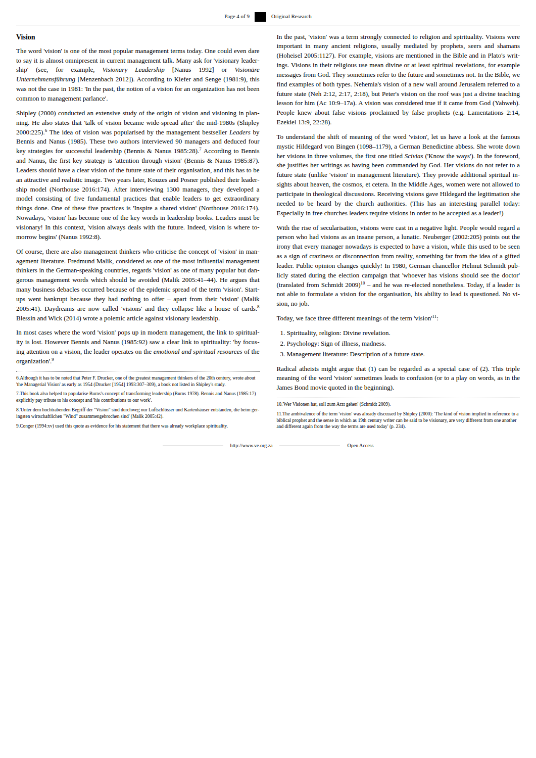Page 4 of 9 Original Research
Vision
The word 'vision' is one of the most popular management terms today. One could even dare to say it is almost omnipresent in current management talk. Many ask for 'visionary leadership' (see, for example, Visionary Leadership [Nanus 1992] or Visionäre Unternehmensführung [Menzenbach 2012]). According to Kiefer and Senge (1981:9), this was not the case in 1981: 'In the past, the notion of a vision for an organization has not been common to management parlance'.
Shipley (2000) conducted an extensive study of the origin of vision and visioning in planning. He also states that 'talk of vision became wide-spread after' the mid-1980s (Shipley 2000:225).6 The idea of vision was popularised by the management bestseller Leaders by Bennis and Nanus (1985). These two authors interviewed 90 managers and deduced four key strategies for successful leadership (Bennis & Nanus 1985:28).7 According to Bennis and Nanus, the first key strategy is 'attention through vision' (Bennis & Nanus 1985:87). Leaders should have a clear vision of the future state of their organisation, and this has to be an attractive and realistic image. Two years later, Kouzes and Posner published their leadership model (Northouse 2016:174). After interviewing 1300 managers, they developed a model consisting of five fundamental practices that enable leaders to get extraordinary things done. One of these five practices is 'Inspire a shared vision' (Northouse 2016:174). Nowadays, 'vision' has become one of the key words in leadership books. Leaders must be visionary! In this context, 'vision always deals with the future. Indeed, vision is where tomorrow begins' (Nanus 1992:8).
Of course, there are also management thinkers who criticise the concept of 'vision' in management literature. Fredmund Malik, considered as one of the most influential management thinkers in the German-speaking countries, regards 'vision' as one of many popular but dangerous management words which should be avoided (Malik 2005:41–44). He argues that many business debacles occurred because of the epidemic spread of the term 'vision'. Start-ups went bankrupt because they had nothing to offer – apart from their 'vision' (Malik 2005:41). Daydreams are now called 'visions' and they collapse like a house of cards.8 Blessin and Wick (2014) wrote a polemic article against visionary leadership.
In most cases where the word 'vision' pops up in modern management, the link to spirituality is lost. However Bennis and Nanus (1985:92) saw a clear link to spirituality: 'by focusing attention on a vision, the leader operates on the emotional and spiritual resources of the organization'.9
6.Although it has to be noted that Peter F. Drucker, one of the greatest management thinkers of the 20th century, wrote about 'the Managerial Vision' as early as 1954 (Drucker [1954] 1993:307–309), a book not listed in Shipley's study.
7.This book also helped to popularise Burns's concept of transforming leadership (Burns 1978). Bennis and Nanus (1985:17) explicitly pay tribute to his concept and 'his contributions to our work'.
8.'Unter dem hochtrabenden Begriff der "Vision" sind durchweg nur Luftschlösser und Kartenhäuser entstanden, die beim geringsten wirtschaftlichen "Wind" zusammengebrochen sind' (Malik 2005:42).
9.Conger (1994:xv) used this quote as evidence for his statement that there was already workplace spirituality.
In the past, 'vision' was a term strongly connected to religion and spirituality. Visions were important in many ancient religions, usually mediated by prophets, seers and shamans (Hoheisel 2005:1127). For example, visions are mentioned in the Bible and in Plato's writings. Visions in their religious use mean divine or at least spiritual revelations, for example messages from God. They sometimes refer to the future and sometimes not. In the Bible, we find examples of both types. Nehemia's vision of a new wall around Jerusalem referred to a future state (Neh 2:12, 2:17, 2:18), but Peter's vision on the roof was just a divine teaching lesson for him (Ac 10:9–17a). A vision was considered true if it came from God (Yahweh). People knew about false visions proclaimed by false prophets (e.g. Lamentations 2:14, Ezekiel 13:9, 22:28).
To understand the shift of meaning of the word 'vision', let us have a look at the famous mystic Hildegard von Bingen (1098–1179), a German Benedictine abbess. She wrote down her visions in three volumes, the first one titled Scivias ('Know the ways'). In the foreword, she justifies her writings as having been commanded by God. Her visions do not refer to a future state (unlike 'vision' in management literature). They provide additional spiritual insights about heaven, the cosmos, et cetera. In the Middle Ages, women were not allowed to participate in theological discussions. Receiving visions gave Hildegard the legitimation she needed to be heard by the church authorities. (This has an interesting parallel today: Especially in free churches leaders require visions in order to be accepted as a leader!)
With the rise of secularisation, visions were cast in a negative light. People would regard a person who had visions as an insane person, a lunatic. Neuberger (2002:205) points out the irony that every manager nowadays is expected to have a vision, while this used to be seen as a sign of craziness or disconnection from reality, something far from the idea of a gifted leader. Public opinion changes quickly! In 1980, German chancellor Helmut Schmidt publicly stated during the election campaign that 'whoever has visions should see the doctor' (translated from Schmidt 2009)10 – and he was re-elected nonetheless. Today, if a leader is not able to formulate a vision for the organisation, his ability to lead is questioned. No vision, no job.
Today, we face three different meanings of the term 'vision'11:
Spirituality, religion: Divine revelation.
Psychology: Sign of illness, madness.
Management literature: Description of a future state.
Radical atheists might argue that (1) can be regarded as a special case of (2). This triple meaning of the word 'vision' sometimes leads to confusion (or to a play on words, as in the James Bond movie quoted in the beginning).
10.'Wer Visionen hat, soll zum Arzt gehen' (Schmidt 2009).
11.The ambivalence of the term 'vision' was already discussed by Shipley (2000): 'The kind of vision implied in reference to a biblical prophet and the sense in which as 19th century writer can be said to be visionary, are very different from one another and different again from the way the terms are used today' (p. 234).
http://www.ve.org.za Open Access